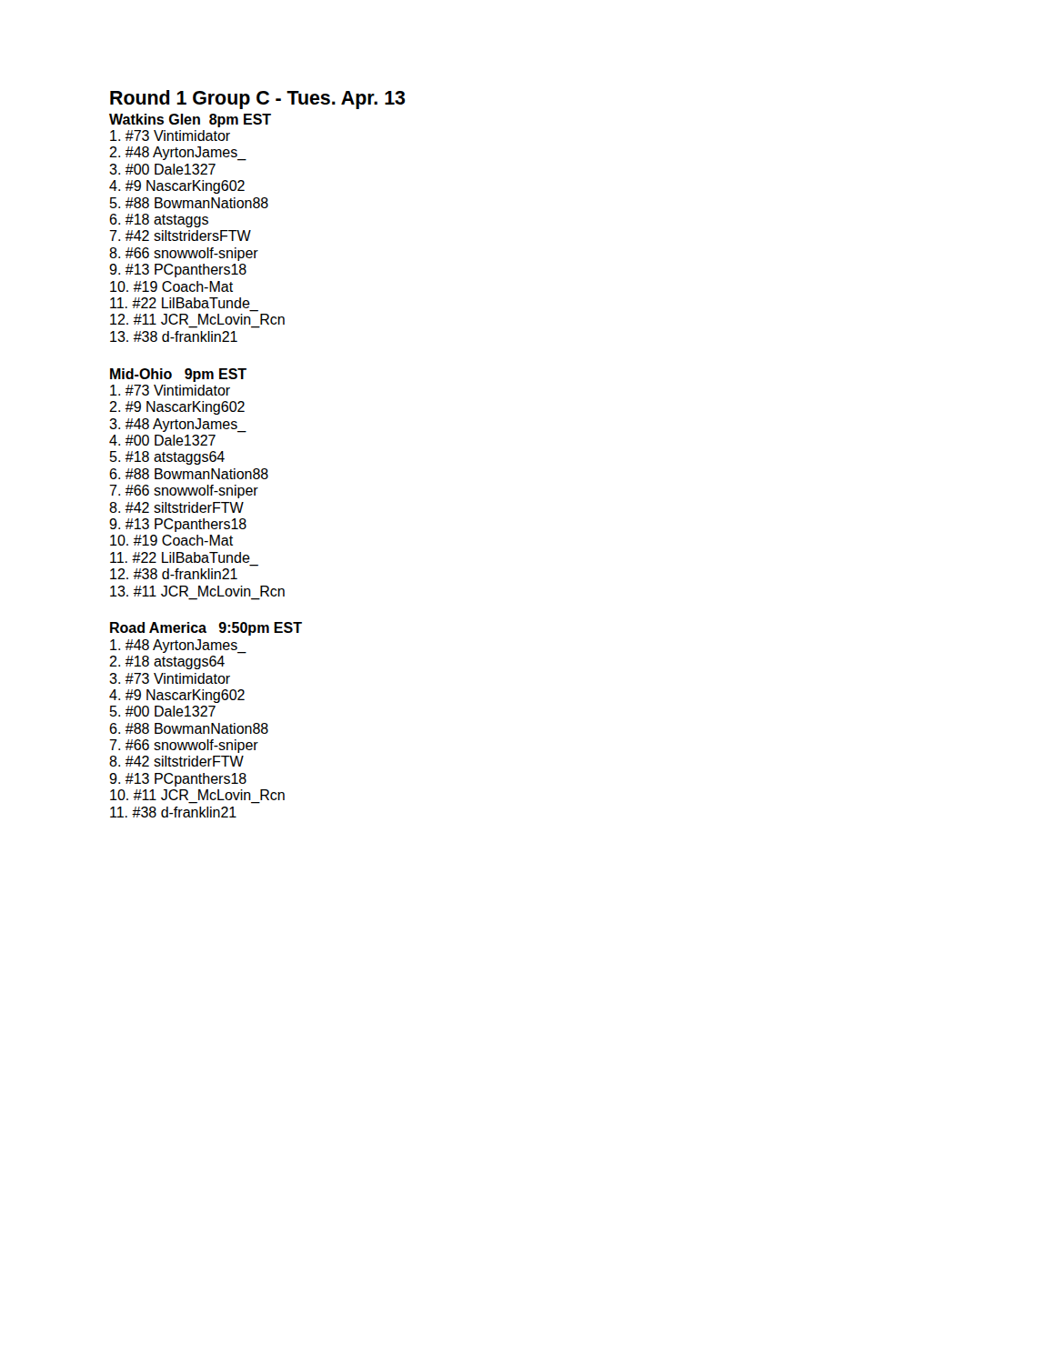Round 1 Group C - Tues. Apr. 13
Watkins Glen 8pm EST
1. #73 Vintimidator
2. #48 AyrtonJames_
3. #00 Dale1327
4. #9 NascarKing602
5. #88 BowmanNation88
6. #18 atstaggs
7. #42 siltstridersFTW
8. #66 snowwolf-sniper
9. #13 PCpanthers18
10. #19 Coach-Mat
11. #22 LilBabaTunde_
12. #11 JCR_McLovin_Rcn
13. #38 d-franklin21
Mid-Ohio 9pm EST
1. #73 Vintimidator
2. #9 NascarKing602
3. #48 AyrtonJames_
4. #00 Dale1327
5. #18 atstaggs64
6. #88 BowmanNation88
7. #66 snowwolf-sniper
8. #42 siltstriderFTW
9. #13 PCpanthers18
10. #19 Coach-Mat
11. #22 LilBabaTunde_
12. #38 d-franklin21
13. #11 JCR_McLovin_Rcn
Road America 9:50pm EST
1. #48 AyrtonJames_
2. #18 atstaggs64
3. #73 Vintimidator
4. #9 NascarKing602
5. #00 Dale1327
6. #88 BowmanNation88
7. #66 snowwolf-sniper
8. #42 siltstriderFTW
9. #13 PCpanthers18
10. #11 JCR_McLovin_Rcn
11. #38 d-franklin21